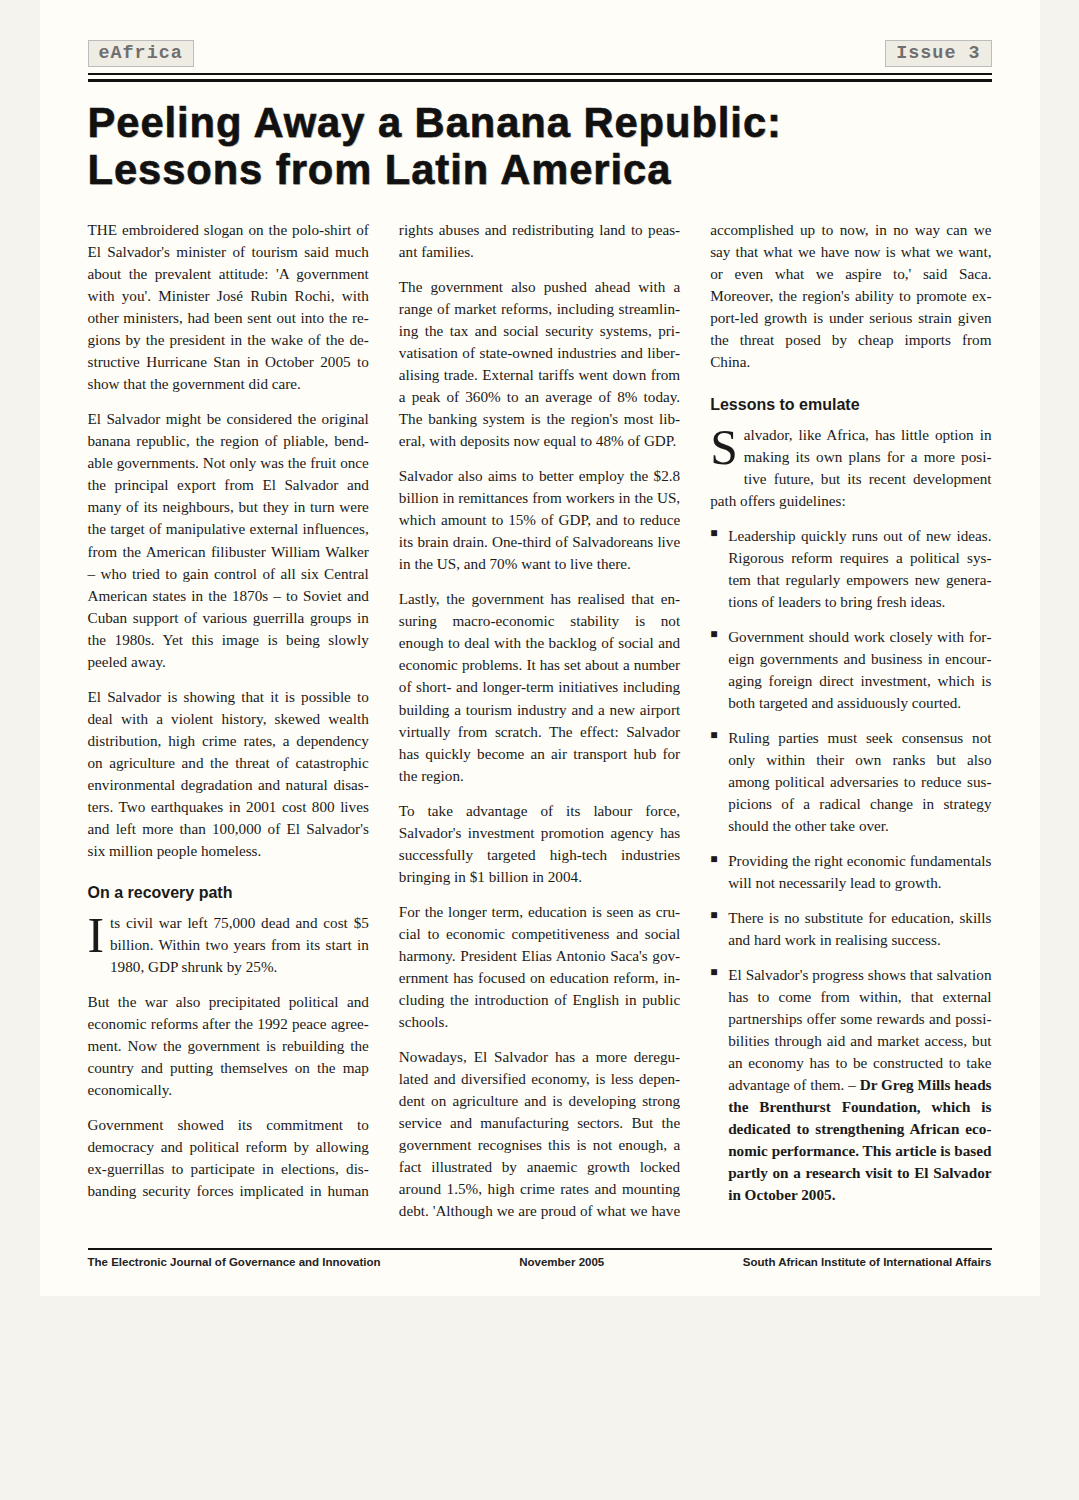eAfrica Issue 3
Peeling Away a Banana Republic:
Lessons from Latin America
THE embroidered slogan on the polo-shirt of El Salvador's minister of tourism said much about the prevalent attitude: 'A government with you'. Minister José Rubin Rochi, with other ministers, had been sent out into the regions by the president in the wake of the destructive Hurricane Stan in October 2005 to show that the government did care.
El Salvador might be considered the original banana republic, the region of pliable, bendable governments. Not only was the fruit once the principal export from El Salvador and many of its neighbours, but they in turn were the target of manipulative external influences, from the American filibuster William Walker – who tried to gain control of all six Central American states in the 1870s – to Soviet and Cuban support of various guerrilla groups in the 1980s. Yet this image is being slowly peeled away.
El Salvador is showing that it is possible to deal with a violent history, skewed wealth distribution, high crime rates, a dependency on agriculture and the threat of catastrophic environmental degradation and natural disasters. Two earthquakes in 2001 cost 800 lives and left more than 100,000 of El Salvador's six million people homeless.
On a recovery path
Its civil war left 75,000 dead and cost $5 billion. Within two years from its start in 1980, GDP shrunk by 25%.
But the war also precipitated political and economic reforms after the 1992 peace agreement. Now the government is rebuilding the country and putting themselves on the map economically.
Government showed its commitment to democracy and political reform by allowing ex-guerrillas to participate in elections, disbanding security forces implicated in human rights abuses and redistributing land to peasant families.
The government also pushed ahead with a range of market reforms, including streamlining the tax and social security systems, privatisation of state-owned industries and liberalising trade. External tariffs went down from a peak of 360% to an average of 8% today. The banking system is the region's most liberal, with deposits now equal to 48% of GDP.
Salvador also aims to better employ the $2.8 billion in remittances from workers in the US, which amount to 15% of GDP, and to reduce its brain drain. One-third of Salvadoreans live in the US, and 70% want to live there.
Lastly, the government has realised that ensuring macro-economic stability is not enough to deal with the backlog of social and economic problems. It has set about a number of short- and longer-term initiatives including building a tourism industry and a new airport virtually from scratch. The effect: Salvador has quickly become an air transport hub for the region.
To take advantage of its labour force, Salvador's investment promotion agency has successfully targeted high-tech industries bringing in $1 billion in 2004.
For the longer term, education is seen as crucial to economic competitiveness and social harmony. President Elias Antonio Saca's government has focused on education reform, including the introduction of English in public schools.
Nowadays, El Salvador has a more deregulated and diversified economy, is less dependent on agriculture and is developing strong service and manufacturing sectors. But the government recognises this is not enough, a fact illustrated by anaemic growth locked around 1.5%, high crime rates and mounting debt. 'Although we are proud of what we have accomplished up to now, in no way can we say that what we have now is what we want, or even what we aspire to,' said Saca. Moreover, the region's ability to promote export-led growth is under serious strain given the threat posed by cheap imports from China.
Lessons to emulate
Salvador, like Africa, has little option in making its own plans for a more positive future, but its recent development path offers guidelines:
Leadership quickly runs out of new ideas. Rigorous reform requires a political system that regularly empowers new generations of leaders to bring fresh ideas.
Government should work closely with foreign governments and business in encouraging foreign direct investment, which is both targeted and assiduously courted.
Ruling parties must seek consensus not only within their own ranks but also among political adversaries to reduce suspicions of a radical change in strategy should the other take over.
Providing the right economic fundamentals will not necessarily lead to growth.
There is no substitute for education, skills and hard work in realising success.
El Salvador's progress shows that salvation has to come from within, that external partnerships offer some rewards and possibilities through aid and market access, but an economy has to be constructed to take advantage of them. – Dr Greg Mills heads the Brenthurst Foundation, which is dedicated to strengthening African economic performance. This article is based partly on a research visit to El Salvador in October 2005.
The Electronic Journal of Governance and Innovation November 2005 South African Institute of International Affairs